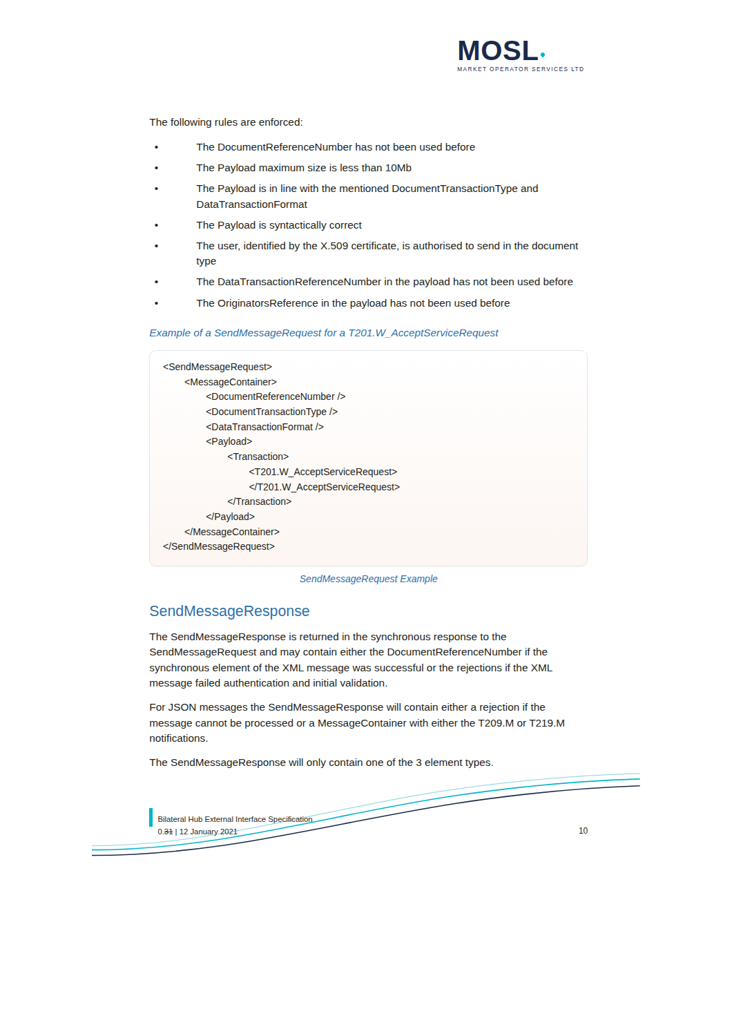MOSL
MARKET OPERATOR SERVICES LTD
The following rules are enforced:
•
The DocumentReferenceNumber has not been used before
•
The Payload maximum size is less than 10Mb
•
The Payload is in line with the mentioned DocumentTransactionType and DataTransactionFormat
•
The Payload is syntactically correct
•
The user, identified by the X.509 certificate, is authorised to send in the document type
•
The DataTransactionReferenceNumber in the payload has not been used before
•
The OriginatorsReference in the payload has not been used before
Example of a SendMessageRequest for a T201.W_AcceptServiceRequest
<SendMessageRequest>
<MessageContainer>
<DocumentReferenceNumber />
<DocumentTransactionType />
<DataTransactionFormat />
<Payload>
<Transaction>
<T201.W_AcceptServiceRequest>
</T201.W_AcceptServiceRequest>
</Transaction>
</Payload>
</MessageContainer>
</SendMessageRequest>
SendMessageRequest Example
SendMessageResponse
The SendMessageResponse is returned in the synchronous response to the SendMessageRequest and may contain either the DocumentReferenceNumber if the synchronous element of the XML message was successful or the rejections if the XML message failed authentication and initial validation.
For JSON messages the SendMessageResponse will contain either a rejection if the message cannot be processed or a MessageContainer with either the T209.M or T219.M notifications.
The SendMessageResponse will only contain one of the 3 element types.
Bilateral Hub External Interface Specification
0.31 | 12 January 2021
10